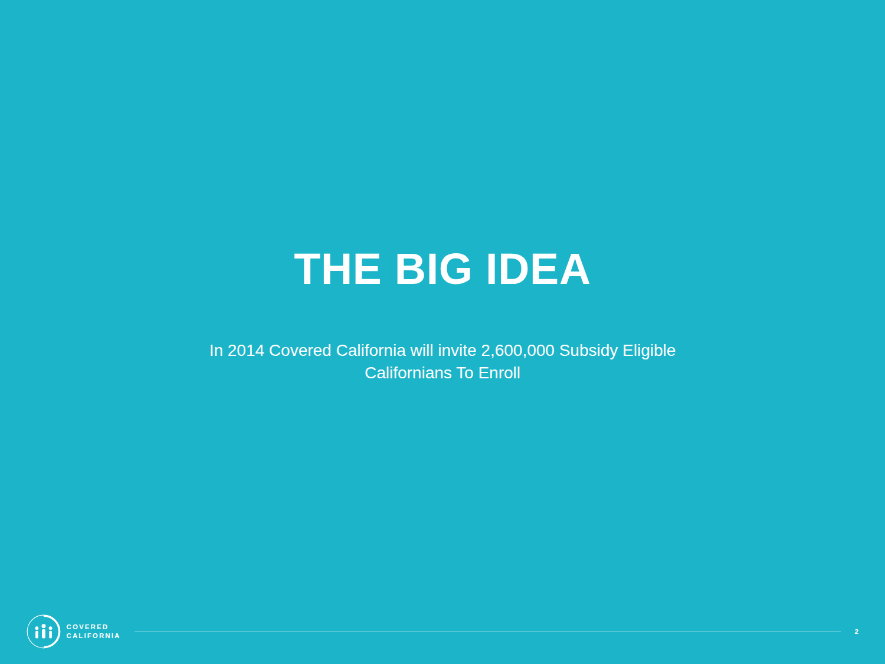THE BIG IDEA
In 2014 Covered California will invite 2,600,000 Subsidy Eligible Californians To Enroll
Covered
California
2